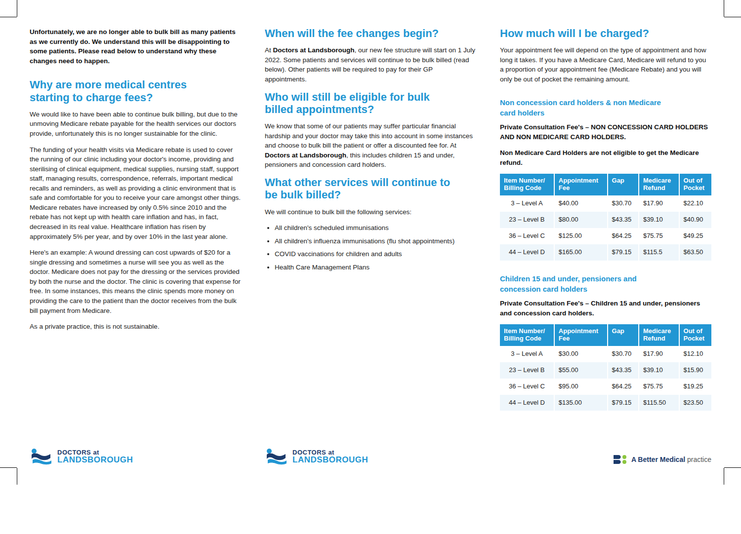Unfortunately, we are no longer able to bulk bill as many patients as we currently do. We understand this will be disappointing to some patients. Please read below to understand why these changes need to happen.
Why are more medical centres
starting to charge fees?
We would like to have been able to continue bulk billing, but due to the unmoving Medicare rebate payable for the health services our doctors provide, unfortunately this is no longer sustainable for the clinic.
The funding of your health visits via Medicare rebate is used to cover the running of our clinic including your doctor's income, providing and sterilising of clinical equipment, medical supplies, nursing staff, support staff, managing results, correspondence, referrals, important medical recalls and reminders, as well as providing a clinic environment that is safe and comfortable for you to receive your care amongst other things. Medicare rebates have increased by only 0.5% since 2010 and the rebate has not kept up with health care inflation and has, in fact, decreased in its real value. Healthcare inflation has risen by approximately 5% per year, and by over 10% in the last year alone.
Here's an example: A wound dressing can cost upwards of $20 for a single dressing and sometimes a nurse will see you as well as the doctor. Medicare does not pay for the dressing or the services provided by both the nurse and the doctor. The clinic is covering that expense for free. In some instances, this means the clinic spends more money on providing the care to the patient than the doctor receives from the bulk bill payment from Medicare.
As a private practice, this is not sustainable.
When will the fee changes begin?
At Doctors at Landsborough, our new fee structure will start on 1 July 2022. Some patients and services will continue to be bulk billed (read below). Other patients will be required to pay for their GP appointments.
Who will still be eligible for bulk
billed appointments?
We know that some of our patients may suffer particular financial hardship and your doctor may take this into account in some instances and choose to bulk bill the patient or offer a discounted fee for. At Doctors at Landsborough, this includes children 15 and under, pensioners and concession card holders.
What other services will continue to
be bulk billed?
We will continue to bulk bill the following services:
All children's scheduled immunisations
All children's influenza immunisations (flu shot appointments)
COVID vaccinations for children and adults
Health Care Management Plans
How much will I be charged?
Your appointment fee will depend on the type of appointment and how long it takes. If you have a Medicare Card, Medicare will refund to you a proportion of your appointment fee (Medicare Rebate) and you will only be out of pocket the remaining amount.
Non concession card holders & non Medicare
card holders
Private Consultation Fee's – NON CONCESSION CARD HOLDERS AND NON MEDICARE CARD HOLDERS.
Non Medicare Card Holders are not eligible to get the Medicare refund.
| Item Number/ Billing Code | Appointment Fee | Gap | Medicare Refund | Out of Pocket |
| --- | --- | --- | --- | --- |
| 3 – Level A | $40.00 | $30.70 | $17.90 | $22.10 |
| 23 – Level B | $80.00 | $43.35 | $39.10 | $40.90 |
| 36 – Level C | $125.00 | $64.25 | $75.75 | $49.25 |
| 44 – Level D | $165.00 | $79.15 | $115.5 | $63.50 |
Children 15 and under, pensioners and
concession card holders
Private Consultation Fee's – Children 15 and under, pensioners and concession card holders.
| Item Number/ Billing Code | Appointment Fee | Gap | Medicare Refund | Out of Pocket |
| --- | --- | --- | --- | --- |
| 3 – Level A | $30.00 | $30.70 | $17.90 | $12.10 |
| 23 – Level B | $55.00 | $43.35 | $39.10 | $15.90 |
| 36 – Level C | $95.00 | $64.25 | $75.75 | $19.25 |
| 44 – Level D | $135.00 | $79.15 | $115.50 | $23.50 |
DOCTORS at LANDSBOROUGH
DOCTORS at LANDSBOROUGH
A Better Medical practice